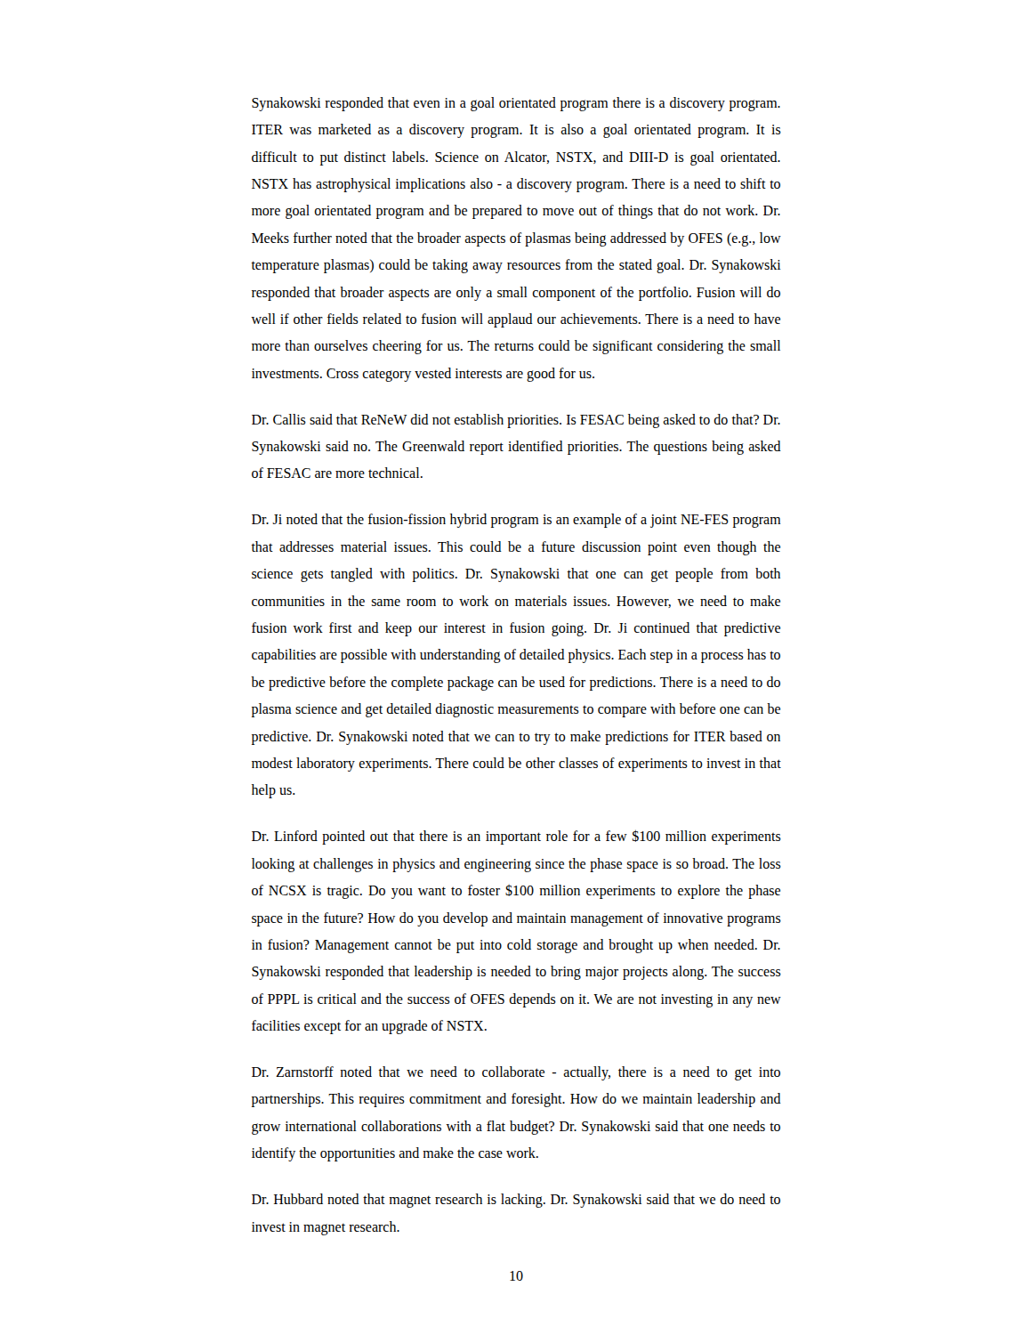Synakowski responded that even in a goal orientated program there is a discovery program. ITER was marketed as a discovery program. It is also a goal orientated program. It is difficult to put distinct labels. Science on Alcator, NSTX, and DIII-D is goal orientated. NSTX has astrophysical implications also - a discovery program. There is a need to shift to more goal orientated program and be prepared to move out of things that do not work. Dr. Meeks further noted that the broader aspects of plasmas being addressed by OFES (e.g., low temperature plasmas) could be taking away resources from the stated goal. Dr. Synakowski responded that broader aspects are only a small component of the portfolio. Fusion will do well if other fields related to fusion will applaud our achievements. There is a need to have more than ourselves cheering for us. The returns could be significant considering the small investments. Cross category vested interests are good for us.
Dr. Callis said that ReNeW did not establish priorities. Is FESAC being asked to do that? Dr. Synakowski said no. The Greenwald report identified priorities. The questions being asked of FESAC are more technical.
Dr. Ji noted that the fusion-fission hybrid program is an example of a joint NE-FES program that addresses material issues. This could be a future discussion point even though the science gets tangled with politics. Dr. Synakowski that one can get people from both communities in the same room to work on materials issues. However, we need to make fusion work first and keep our interest in fusion going. Dr. Ji continued that predictive capabilities are possible with understanding of detailed physics. Each step in a process has to be predictive before the complete package can be used for predictions. There is a need to do plasma science and get detailed diagnostic measurements to compare with before one can be predictive. Dr. Synakowski noted that we can to try to make predictions for ITER based on modest laboratory experiments. There could be other classes of experiments to invest in that help us.
Dr. Linford pointed out that there is an important role for a few $100 million experiments looking at challenges in physics and engineering since the phase space is so broad. The loss of NCSX is tragic. Do you want to foster $100 million experiments to explore the phase space in the future? How do you develop and maintain management of innovative programs in fusion? Management cannot be put into cold storage and brought up when needed. Dr. Synakowski responded that leadership is needed to bring major projects along. The success of PPPL is critical and the success of OFES depends on it. We are not investing in any new facilities except for an upgrade of NSTX.
Dr. Zarnstorff noted that we need to collaborate - actually, there is a need to get into partnerships. This requires commitment and foresight. How do we maintain leadership and grow international collaborations with a flat budget? Dr. Synakowski said that one needs to identify the opportunities and make the case work.
Dr. Hubbard noted that magnet research is lacking. Dr. Synakowski said that we do need to invest in magnet research.
10